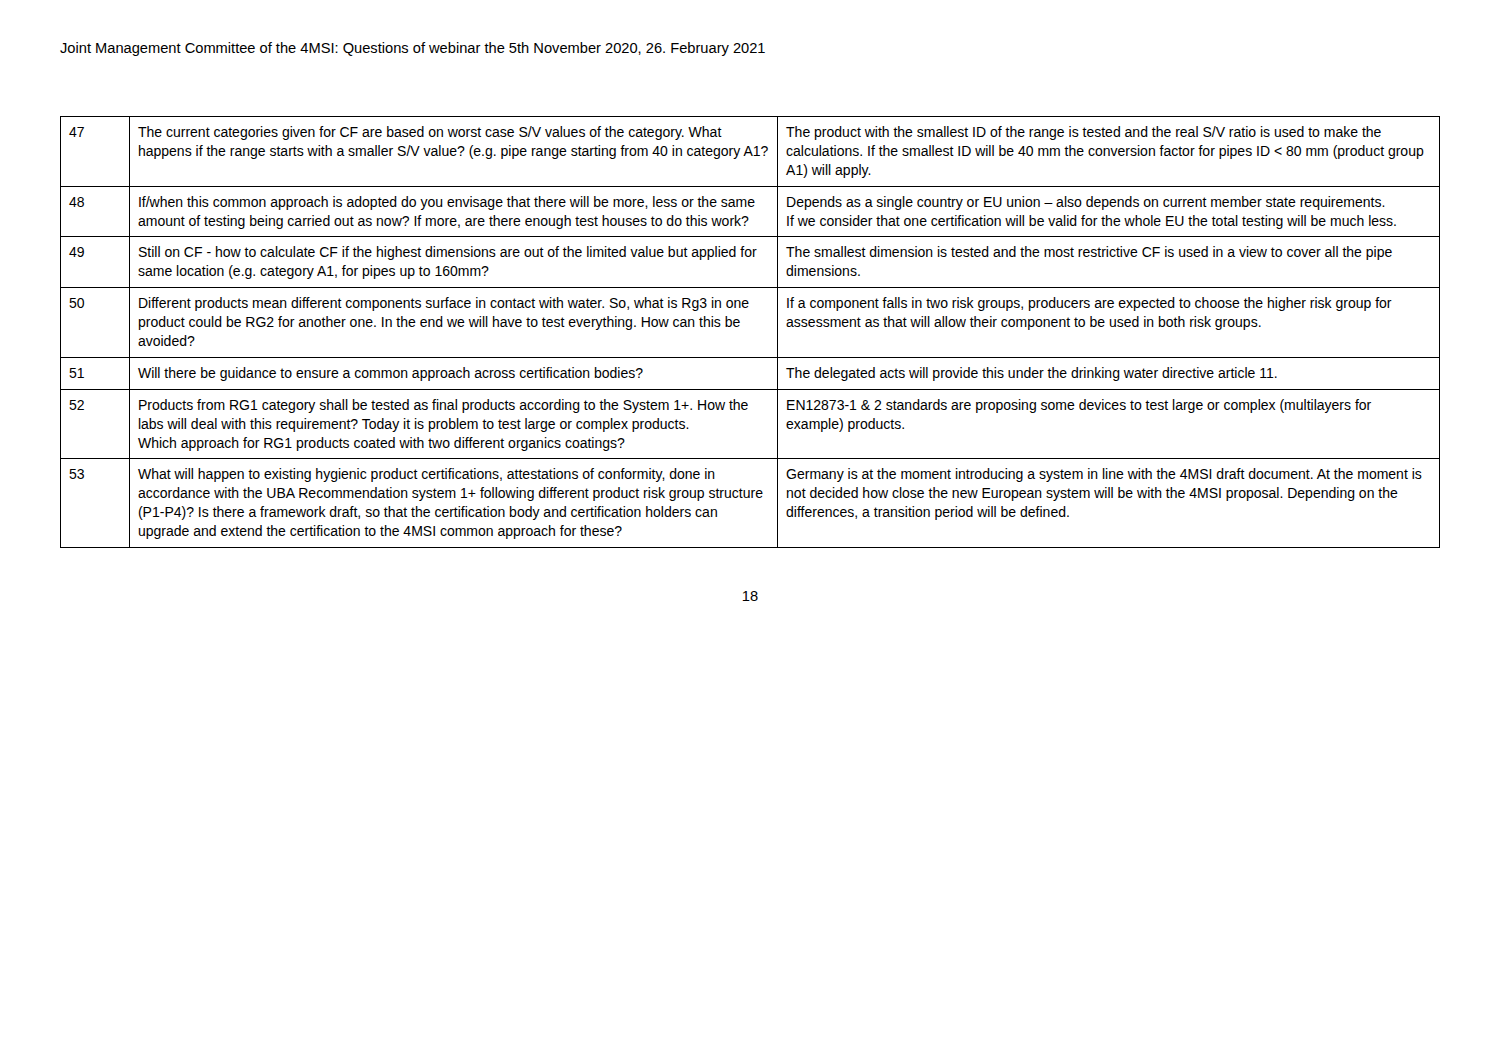Joint Management Committee of the 4MSI: Questions of webinar the 5th November 2020, 26. February 2021
| 47 | The current categories given for CF are based on worst case S/V values of the category. What happens if the range starts with a smaller S/V value? (e.g. pipe range starting from 40 in category A1? | The product with the smallest ID of the range is tested and the real S/V ratio is used to make the calculations. If the smallest ID will be 40 mm the conversion factor for pipes ID < 80 mm (product group A1) will apply. |
| 48 | If/when this common approach is adopted do you envisage that there will be more, less or the same amount of testing being carried out as now? If more, are there enough test houses to do this work? | Depends as a single country or EU union – also depends on current member state requirements. If we consider that one certification will be valid for the whole EU the total testing will be much less. |
| 49 | Still on CF - how to calculate CF if the highest dimensions are out of the limited value but applied for same location (e.g. category A1, for pipes up to 160mm? | The smallest dimension is tested and the most restrictive CF is used in a view to cover all the pipe dimensions. |
| 50 | Different products mean different components surface in contact with water. So, what is Rg3 in one product could be RG2 for another one. In the end we will have to test everything. How can this be avoided? | If a component falls in two risk groups, producers are expected to choose the higher risk group for assessment as that will allow their component to be used in both risk groups. |
| 51 | Will there be guidance to ensure a common approach across certification bodies? | The delegated acts will provide this under the drinking water directive article 11. |
| 52 | Products from RG1 category shall be tested as final products according to the System 1+. How the labs will deal with this requirement? Today it is problem to test large or complex products. Which approach for RG1 products coated with two different organics coatings? | EN12873-1 & 2 standards are proposing some devices to test large or complex (multilayers for example) products. |
| 53 | What will happen to existing hygienic product certifications, attestations of conformity, done in accordance with the UBA Recommendation system 1+ following different product risk group structure (P1-P4)? Is there a framework draft, so that the certification body and certification holders can upgrade and extend the certification to the 4MSI common approach for these? | Germany is at the moment introducing a system in line with the 4MSI draft document. At the moment is not decided how close the new European system will be with the 4MSI proposal. Depending on the differences, a transition period will be defined. |
18